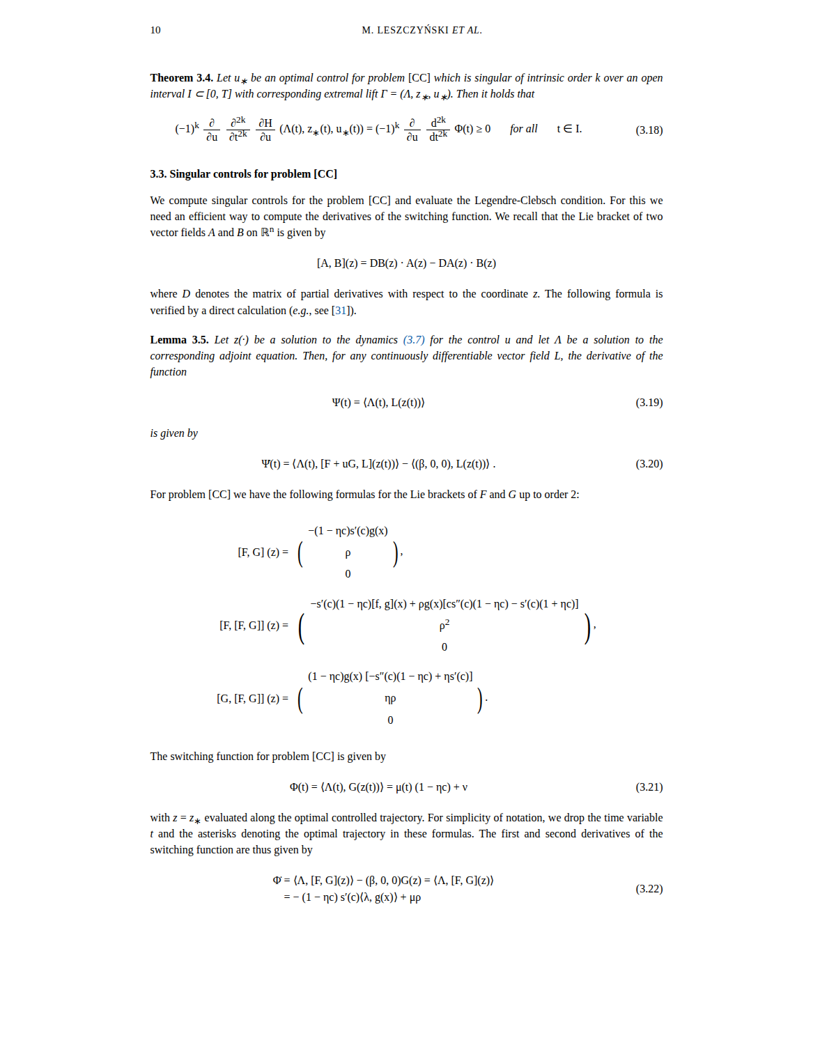10 M. Leszczyński et al.
Theorem 3.4. Let u∗ be an optimal control for problem [CC] which is singular of intrinsic order k over an open interval I ⊂ [0, T] with corresponding extremal lift Γ = (Λ, z∗, u∗). Then it holds that
(−1)k ∂∂u ∂2k∂t2k ∂H∂u (Λ(t), z∗(t), u∗(t)) = (−1)k ∂∂u d2k dt2k Φ(t) ≥ 0 for all t ∈ I.
(3.18)
3.3. Singular controls for problem [CC]
We compute singular controls for the problem [CC] and evaluate the Legendre-Clebsch condition. For this we need an efficient way to compute the derivatives of the switching function. We recall that the Lie bracket of two vector fields A and B on ℝn is given by
[A, B](z) = DB(z) · A(z) − DA(z) · B(z)
where D denotes the matrix of partial derivatives with respect to the coordinate z. The following formula is verified by a direct calculation (e.g., see [31]).
Lemma 3.5. Let z(·) be a solution to the dynamics (3.7) for the control u and let Λ be a solution to the corresponding adjoint equation. Then, for any continuously differentiable vector field L, the derivative of the function
Ψ(t) = ⟨Λ(t), L(z(t))⟩
(3.19)
is given by
Ψ̇(t) = ⟨Λ(t), [F + uG, L](z(t))⟩ − ⟨(β, 0, 0), L(z(t))⟩ .
(3.20)
For problem [CC] we have the following formulas for the Lie brackets of F and G up to order 2:
| [F, G] (z) = | ( / −(1 − ηc)s′(c)g(x) / / ρ / / 0 / ) , |
| [F, [F, G]] (z) = | ( / −s′(c)(1 − ηc)[f, g](x) + ρg(x)[cs″(c)(1 − ηc) − s′(c)(1 + ηc)] / / ρ 2 / / 0 / ) , |
| [G, [F, G]] (z) = | ( / (1 − ηc)g(x) [−s″(c)(1 − ηc) + ηs′(c)] / / ηρ / / 0 / ) . |
The switching function for problem [CC] is given by
Φ(t) = ⟨Λ(t), G(z(t))⟩ = μ(t) (1 − ηc) + ν
(3.21)
with z = z∗ evaluated along the optimal controlled trajectory. For simplicity of notation, we drop the time variable t and the asterisks denoting the optimal trajectory in these formulas. The first and second derivatives of the switching function are thus given by
Φ̇ = ⟨Λ, [F, G](z)⟩ − (β, 0, 0)G(z) = ⟨Λ, [F, G](z)⟩ = − (1 − ηc) s′(c)⟨λ, g(x)⟩ + μρ
(3.22)